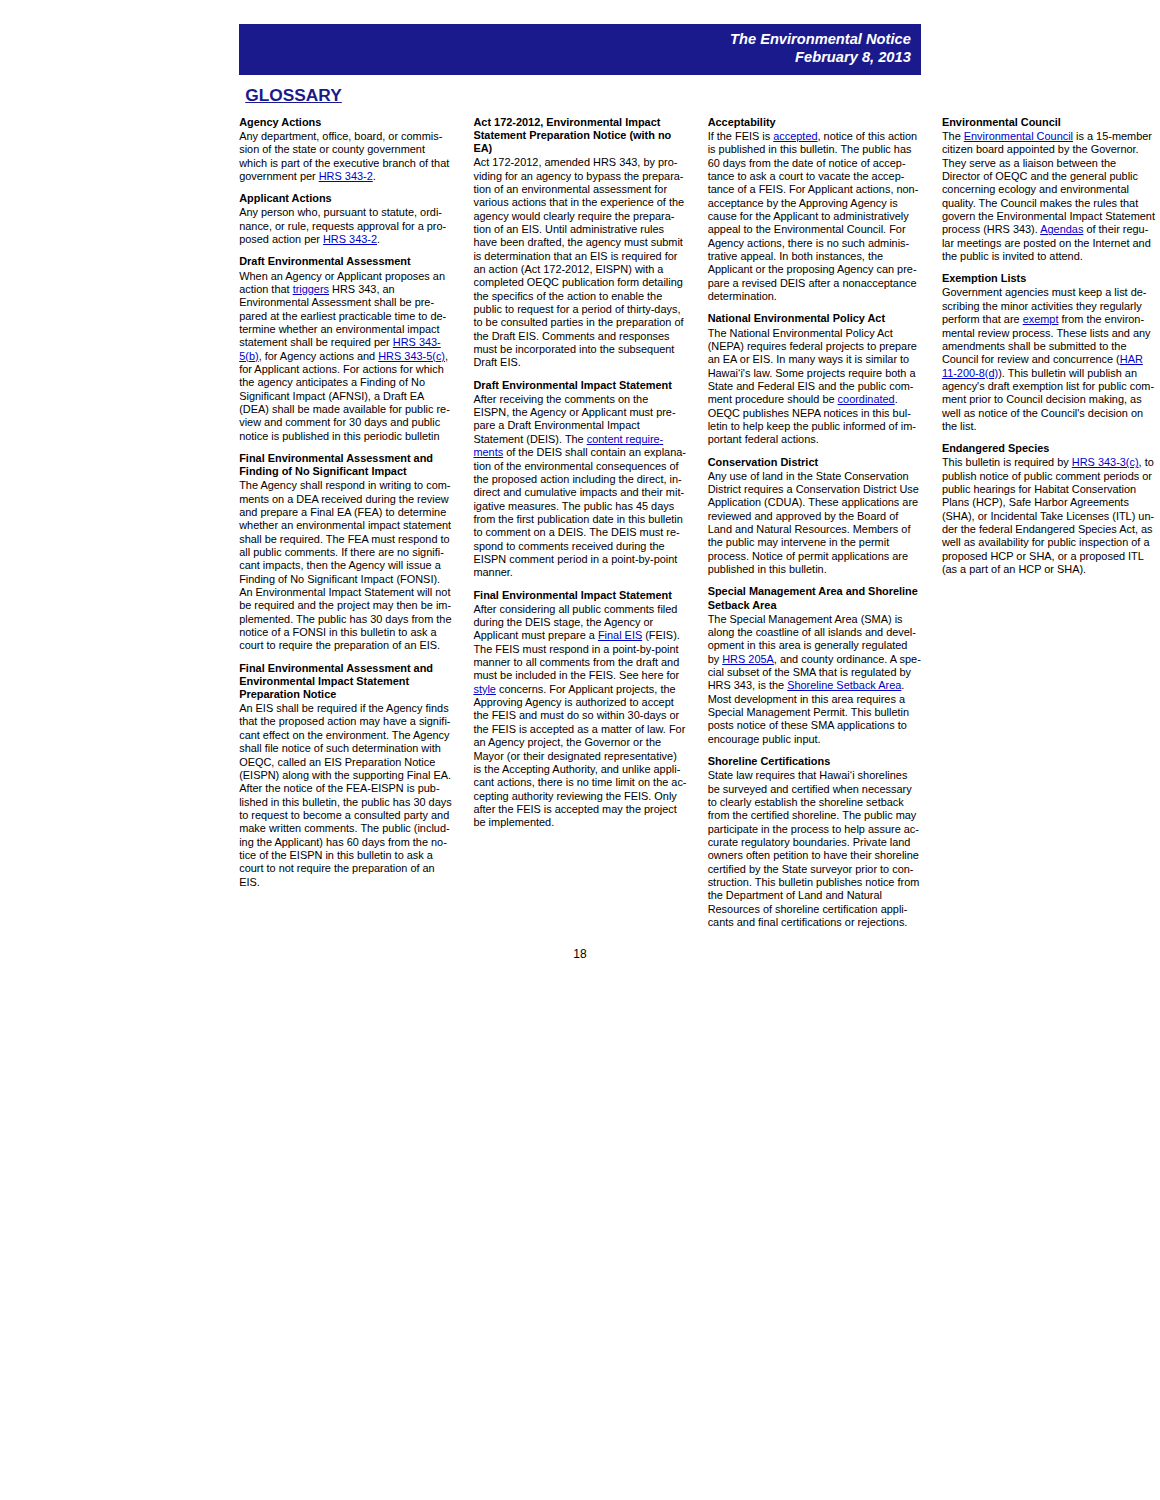The Environmental Notice
February 8, 2013
GLOSSARY
Agency Actions
Any department, office, board, or commission of the state or county government which is part of the executive branch of that government per HRS 343-2.
Applicant Actions
Any person who, pursuant to statute, ordinance, or rule, requests approval for a proposed action per HRS 343-2.
Draft Environmental Assessment
When an Agency or Applicant proposes an action that triggers HRS 343, an Environmental Assessment shall be prepared at the earliest practicable time to determine whether an environmental impact statement shall be required per HRS 343-5(b), for Agency actions and HRS 343-5(c), for Applicant actions. For actions for which the agency anticipates a Finding of No Significant Impact (AFNSI), a Draft EA (DEA) shall be made available for public review and comment for 30 days and public notice is published in this periodic bulletin
Final Environmental Assessment and Finding of No Significant Impact
The Agency shall respond in writing to comments on a DEA received during the review and prepare a Final EA (FEA) to determine whether an environmental impact statement shall be required. The FEA must respond to all public comments. If there are no significant impacts, then the Agency will issue a Finding of No Significant Impact (FONSI). An Environmental Impact Statement will not be required and the project may then be implemented. The public has 30 days from the notice of a FONSI in this bulletin to ask a court to require the preparation of an EIS.
Final Environmental Assessment and Environmental Impact Statement Preparation Notice
An EIS shall be required if the Agency finds that the proposed action may have a significant effect on the environment. The Agency shall file notice of such determination with OEQC, called an EIS Preparation Notice (EISPN) along with the supporting Final EA. After the notice of the FEA-EISPN is published in this bulletin, the public has 30 days to request to become a consulted party and make written comments. The public (including the Applicant) has 60 days from the notice of the EISPN in this bulletin to ask a court to not require the preparation of an EIS.
Act 172-2012, Environmental Impact Statement Preparation Notice (with no EA)
Act 172-2012, amended HRS 343, by providing for an agency to bypass the preparation of an environmental assessment for various actions that in the experience of the agency would clearly require the preparation of an EIS. Until administrative rules have been drafted, the agency must submit is determination that an EIS is required for an action (Act 172-2012, EISPN) with a completed OEQC publication form detailing the specifics of the action to enable the public to request for a period of thirty-days, to be consulted parties in the preparation of the Draft EIS. Comments and responses must be incorporated into the subsequent Draft EIS.
Draft Environmental Impact Statement
After receiving the comments on the EISPN, the Agency or Applicant must prepare a Draft Environmental Impact Statement (DEIS). The content requirements of the DEIS shall contain an explanation of the environmental consequences of the proposed action including the direct, indirect and cumulative impacts and their mitigative measures. The public has 45 days from the first publication date in this bulletin to comment on a DEIS. The DEIS must respond to comments received during the EISPN comment period in a point-by-point manner.
Final Environmental Impact Statement
After considering all public comments filed during the DEIS stage, the Agency or Applicant must prepare a Final EIS (FEIS). The FEIS must respond in a point-by-point manner to all comments from the draft and must be included in the FEIS. See here for style concerns. For Applicant projects, the Approving Agency is authorized to accept the FEIS and must do so within 30-days or the FEIS is accepted as a matter of law. For an Agency project, the Governor or the Mayor (or their designated representative) is the Accepting Authority, and unlike applicant actions, there is no time limit on the accepting authority reviewing the FEIS. Only after the FEIS is accepted may the project be implemented.
Acceptability
If the FEIS is accepted, notice of this action is published in this bulletin. The public has 60 days from the date of notice of acceptance to ask a court to vacate the acceptance of a FEIS. For Applicant actions, non-acceptance by the Approving Agency is cause for the Applicant to administratively appeal to the Environmental Council. For Agency actions, there is no such administrative appeal. In both instances, the Applicant or the proposing Agency can prepare a revised DEIS after a nonacceptance determination.
National Environmental Policy Act
The National Environmental Policy Act (NEPA) requires federal projects to prepare an EA or EIS. In many ways it is similar to Hawai‘i's law. Some projects require both a State and Federal EIS and the public comment procedure should be coordinated. OEQC publishes NEPA notices in this bulletin to help keep the public informed of important federal actions.
Conservation District
Any use of land in the State Conservation District requires a Conservation District Use Application (CDUA). These applications are reviewed and approved by the Board of Land and Natural Resources. Members of the public may intervene in the permit process. Notice of permit applications are published in this bulletin.
Special Management Area and Shoreline Setback Area
The Special Management Area (SMA) is along the coastline of all islands and development in this area is generally regulated by HRS 205A, and county ordinance. A special subset of the SMA that is regulated by HRS 343, is the Shoreline Setback Area. Most development in this area requires a Special Management Permit. This bulletin posts notice of these SMA applications to encourage public input.
Shoreline Certifications
State law requires that Hawai‘i shorelines be surveyed and certified when necessary to clearly establish the shoreline setback from the certified shoreline. The public may participate in the process to help assure accurate regulatory boundaries. Private land owners often petition to have their shoreline certified by the State surveyor prior to construction. This bulletin publishes notice from the Department of Land and Natural Resources of shoreline certification applicants and final certifications or rejections.
Environmental Council
The Environmental Council is a 15-member citizen board appointed by the Governor. They serve as a liaison between the Director of OEQC and the general public concerning ecology and environmental quality. The Council makes the rules that govern the Environmental Impact Statement process (HRS 343). Agendas of their regular meetings are posted on the Internet and the public is invited to attend.
Exemption Lists
Government agencies must keep a list describing the minor activities they regularly perform that are exempt from the environmental review process. These lists and any amendments shall be submitted to the Council for review and concurrence (HAR 11-200-8(d)). This bulletin will publish an agency's draft exemption list for public comment prior to Council decision making, as well as notice of the Council's decision on the list.
Endangered Species
This bulletin is required by HRS 343-3(c), to publish notice of public comment periods or public hearings for Habitat Conservation Plans (HCP), Safe Harbor Agreements (SHA), or Incidental Take Licenses (ITL) under the federal Endangered Species Act, as well as availability for public inspection of a proposed HCP or SHA, or a proposed ITL (as a part of an HCP or SHA).
18